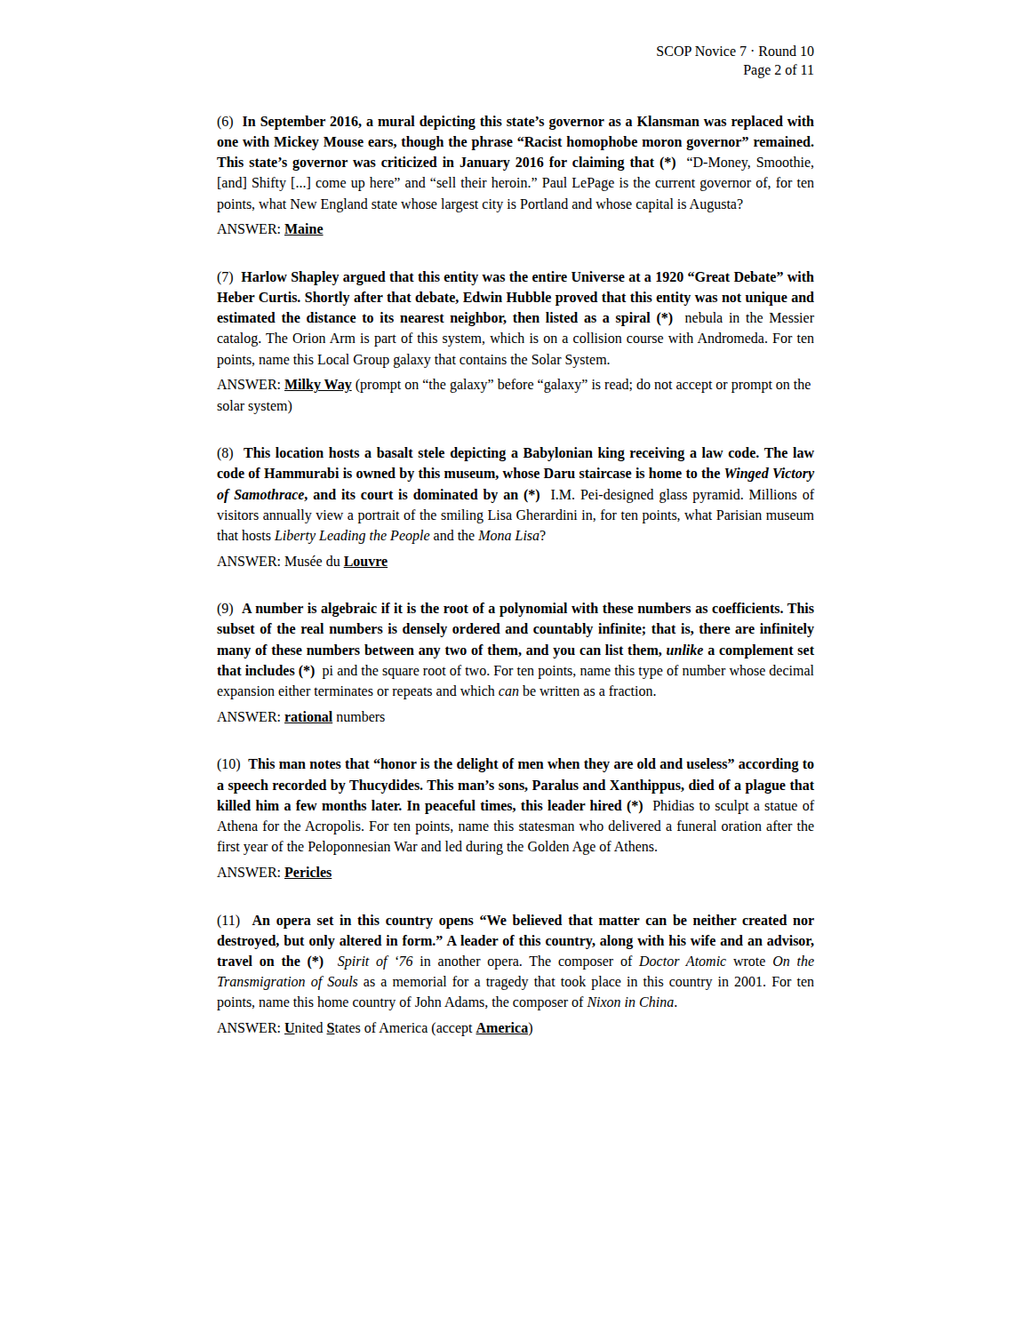SCOP Novice 7 · Round 10
Page 2 of 11
(6) In September 2016, a mural depicting this state’s governor as a Klansman was replaced with one with Mickey Mouse ears, though the phrase “Racist homophobe moron governor” remained. This state’s governor was criticized in January 2016 for claiming that (*) “D-Money, Smoothie, [and] Shifty [...] come up here” and “sell their heroin.” Paul LePage is the current governor of, for ten points, what New England state whose largest city is Portland and whose capital is Augusta?
ANSWER: Maine
(7) Harlow Shapley argued that this entity was the entire Universe at a 1920 “Great Debate” with Heber Curtis. Shortly after that debate, Edwin Hubble proved that this entity was not unique and estimated the distance to its nearest neighbor, then listed as a spiral (*) nebula in the Messier catalog. The Orion Arm is part of this system, which is on a collision course with Andromeda. For ten points, name this Local Group galaxy that contains the Solar System.
ANSWER: Milky Way (prompt on “the galaxy” before “galaxy” is read; do not accept or prompt on the solar system)
(8) This location hosts a basalt stele depicting a Babylonian king receiving a law code. The law code of Hammurabi is owned by this museum, whose Daru staircase is home to the Winged Victory of Samothrace, and its court is dominated by an (*) I.M. Pei-designed glass pyramid. Millions of visitors annually view a portrait of the smiling Lisa Gherardini in, for ten points, what Parisian museum that hosts Liberty Leading the People and the Mona Lisa?
ANSWER: Musée du Louvre
(9) A number is algebraic if it is the root of a polynomial with these numbers as coefficients. This subset of the real numbers is densely ordered and countably infinite; that is, there are infinitely many of these numbers between any two of them, and you can list them, unlike a complement set that includes (*) pi and the square root of two. For ten points, name this type of number whose decimal expansion either terminates or repeats and which can be written as a fraction.
ANSWER: rational numbers
(10) This man notes that “honor is the delight of men when they are old and useless” according to a speech recorded by Thucydides. This man’s sons, Paralus and Xanthippus, died of a plague that killed him a few months later. In peaceful times, this leader hired (*) Phidias to sculpt a statue of Athena for the Acropolis. For ten points, name this statesman who delivered a funeral oration after the first year of the Peloponnesian War and led during the Golden Age of Athens.
ANSWER: Pericles
(11) An opera set in this country opens “We believed that matter can be neither created nor destroyed, but only altered in form.” A leader of this country, along with his wife and an advisor, travel on the (*) Spirit of ‘76 in another opera. The composer of Doctor Atomic wrote On the Transmigration of Souls as a memorial for a tragedy that took place in this country in 2001. For ten points, name this home country of John Adams, the composer of Nixon in China.
ANSWER: United States of America (accept America)